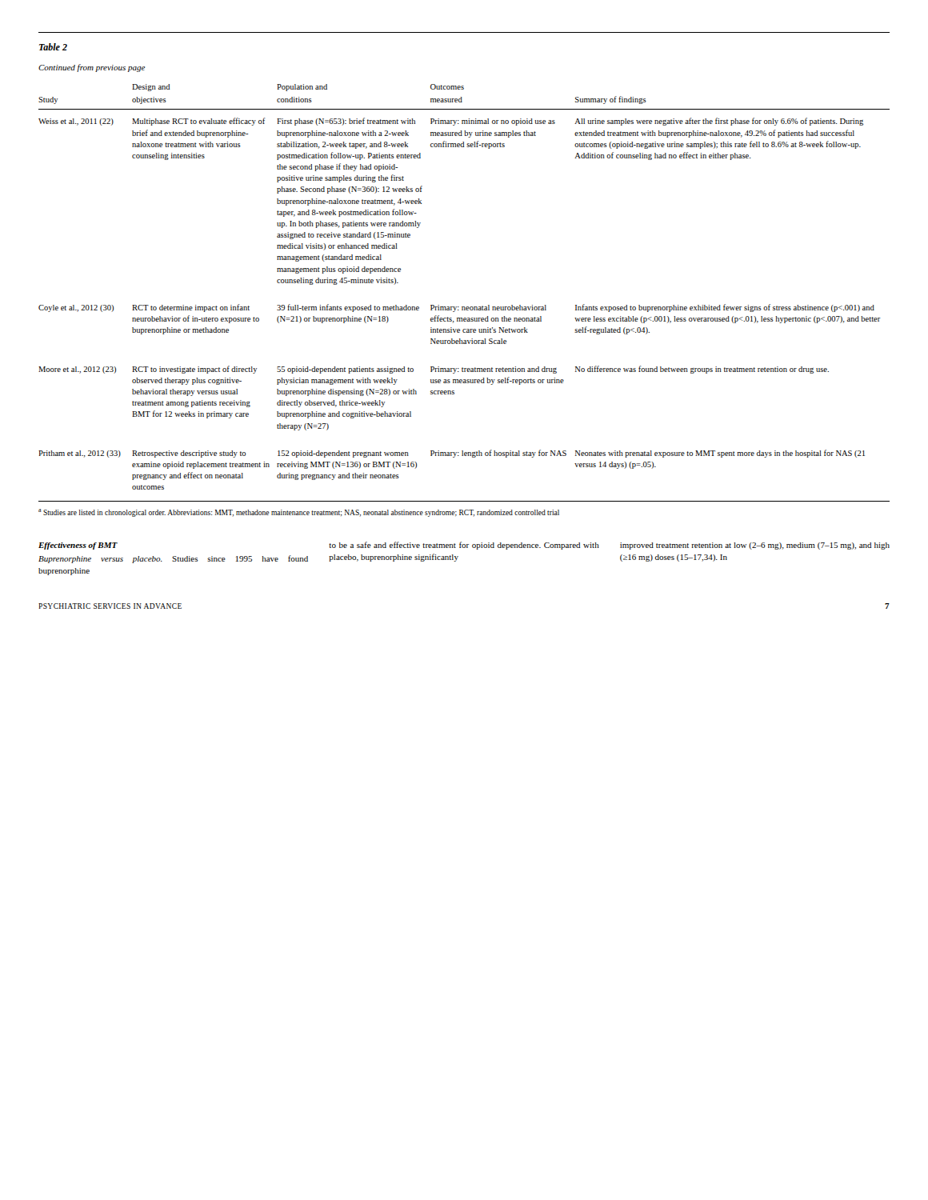Table 2
Continued from previous page
| | Design and | Population and | Outcomes | |
| --- | --- | --- | --- | --- |
| Study | objectives | conditions | measured | Summary of findings |
| Weiss et al., 2011 (22) | Multiphase RCT to evaluate efficacy of brief and extended buprenorphine-naloxone treatment with various counseling intensities | First phase (N=653): brief treatment with buprenorphine-naloxone with a 2-week stabilization, 2-week taper, and 8-week postmedication follow-up. Patients entered the second phase if they had opioid-positive urine samples during the first phase. Second phase (N=360): 12 weeks of buprenorphine-naloxone treatment, 4-week taper, and 8-week postmedication follow-up. In both phases, patients were randomly assigned to receive standard (15-minute medical visits) or enhanced medical management (standard medical management plus opioid dependence counseling during 45-minute visits). | Primary: minimal or no opioid use as measured by urine samples that confirmed self-reports | All urine samples were negative after the first phase for only 6.6% of patients. During extended treatment with buprenorphine-naloxone, 49.2% of patients had successful outcomes (opioid-negative urine samples); this rate fell to 8.6% at 8-week follow-up. Addition of counseling had no effect in either phase. |
| Coyle et al., 2012 (30) | RCT to determine impact on infant neurobehavior of in-utero exposure to buprenorphine or methadone | 39 full-term infants exposed to methadone (N=21) or buprenorphine (N=18) | Primary: neonatal neurobehavioral effects, measured on the neonatal intensive care unit's Network Neurobehavioral Scale | Infants exposed to buprenorphine exhibited fewer signs of stress abstinence (p<.001) and were less excitable (p<.001), less overaroused (p<.01), less hypertonic (p<.007), and better self-regulated (p<.04). |
| Moore et al., 2012 (23) | RCT to investigate impact of directly observed therapy plus cognitive-behavioral therapy versus usual treatment among patients receiving BMT for 12 weeks in primary care | 55 opioid-dependent patients assigned to physician management with weekly buprenorphine dispensing (N=28) or with directly observed, thrice-weekly buprenorphine and cognitive-behavioral therapy (N=27) | Primary: treatment retention and drug use as measured by self-reports or urine screens | No difference was found between groups in treatment retention or drug use. |
| Pritham et al., 2012 (33) | Retrospective descriptive study to examine opioid replacement treatment in pregnancy and effect on neonatal outcomes | 152 opioid-dependent pregnant women receiving MMT (N=136) or BMT (N=16) during pregnancy and their neonates | Primary: length of hospital stay for NAS | Neonates with prenatal exposure to MMT spent more days in the hospital for NAS (21 versus 14 days) (p=.05). |
a Studies are listed in chronological order. Abbreviations: MMT, methadone maintenance treatment; NAS, neonatal abstinence syndrome; RCT, randomized controlled trial
Effectiveness of BMT
Buprenorphine versus placebo. Studies since 1995 have found buprenorphine
to be a safe and effective treatment for opioid dependence. Compared with placebo, buprenorphine significantly
improved treatment retention at low (2–6 mg), medium (7–15 mg), and high (≥16 mg) doses (15–17,34). In
PSYCHIATRIC SERVICES IN ADVANCE 7